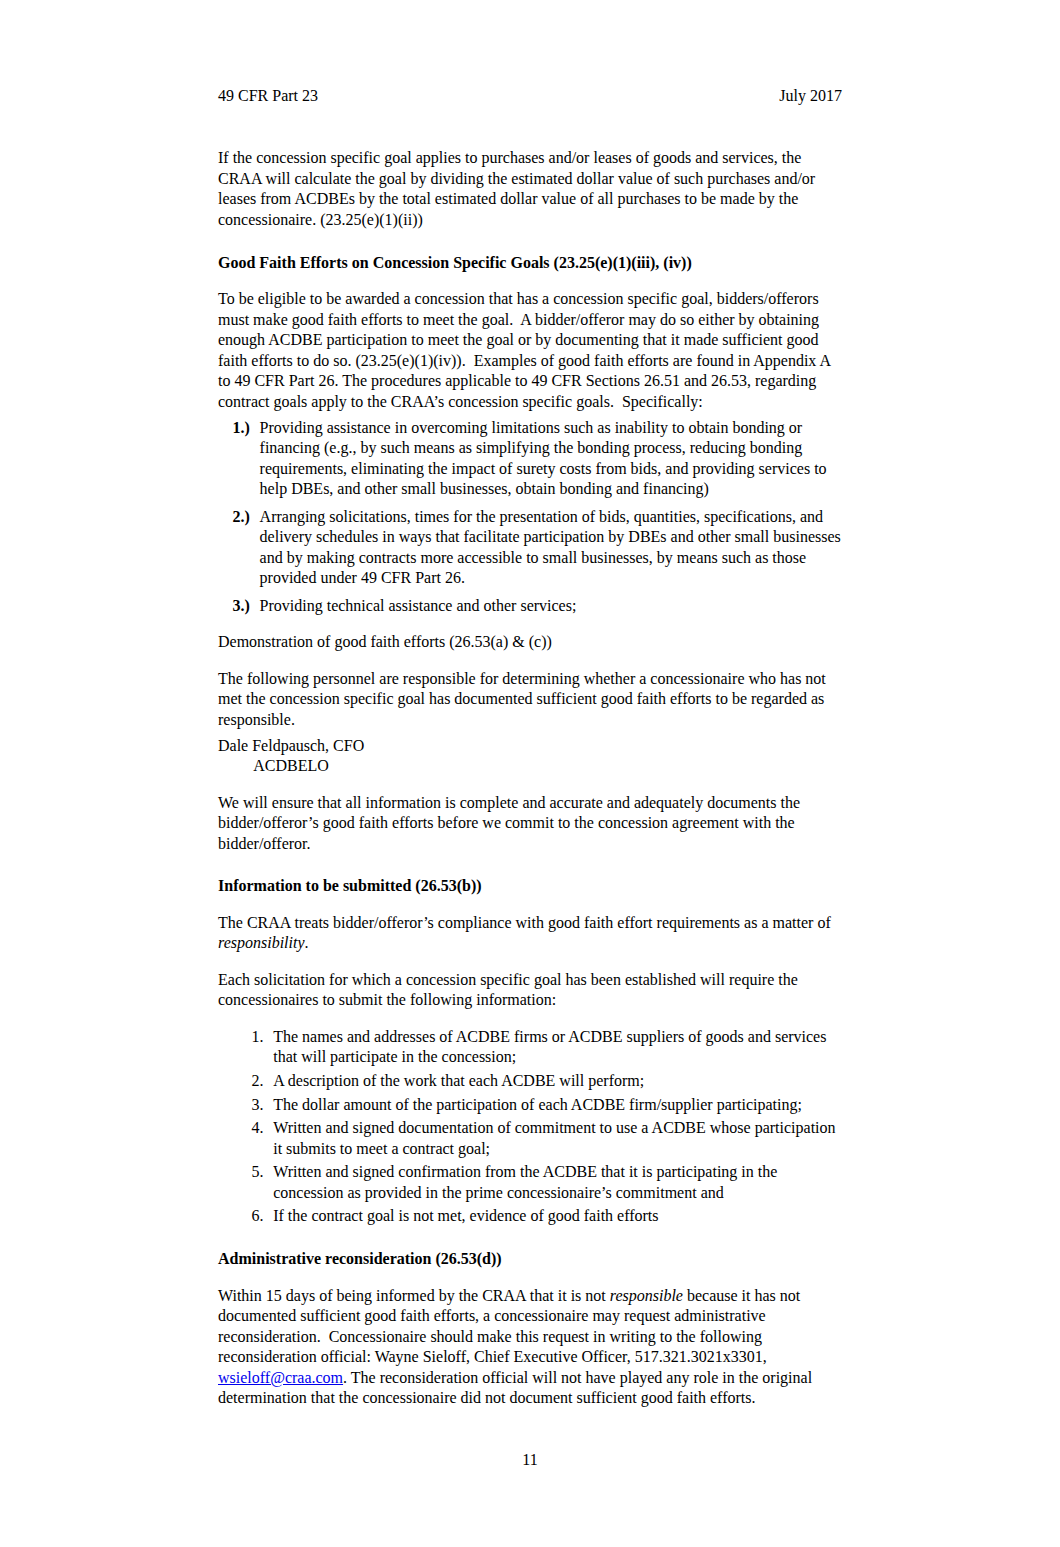49 CFR Part 23 July 2017
If the concession specific goal applies to purchases and/or leases of goods and services, the CRAA will calculate the goal by dividing the estimated dollar value of such purchases and/or leases from ACDBEs by the total estimated dollar value of all purchases to be made by the concessionaire. (23.25(e)(1)(ii))
Good Faith Efforts on Concession Specific Goals (23.25(e)(1)(iii), (iv))
To be eligible to be awarded a concession that has a concession specific goal, bidders/offerors must make good faith efforts to meet the goal. A bidder/offeror may do so either by obtaining enough ACDBE participation to meet the goal or by documenting that it made sufficient good faith efforts to do so. (23.25(e)(1)(iv)). Examples of good faith efforts are found in Appendix A to 49 CFR Part 26. The procedures applicable to 49 CFR Sections 26.51 and 26.53, regarding contract goals apply to the CRAA’s concession specific goals. Specifically:
1.) Providing assistance in overcoming limitations such as inability to obtain bonding or financing (e.g., by such means as simplifying the bonding process, reducing bonding requirements, eliminating the impact of surety costs from bids, and providing services to help DBEs, and other small businesses, obtain bonding and financing)
2.) Arranging solicitations, times for the presentation of bids, quantities, specifications, and delivery schedules in ways that facilitate participation by DBEs and other small businesses and by making contracts more accessible to small businesses, by means such as those provided under 49 CFR Part 26.
3.) Providing technical assistance and other services;
Demonstration of good faith efforts (26.53(a) & (c))
The following personnel are responsible for determining whether a concessionaire who has not met the concession specific goal has documented sufficient good faith efforts to be regarded as responsible.
Dale Feldpausch, CFO
ACDBELO
We will ensure that all information is complete and accurate and adequately documents the bidder/offeror’s good faith efforts before we commit to the concession agreement with the bidder/offeror.
Information to be submitted (26.53(b))
The CRAA treats bidder/offeror’s compliance with good faith effort requirements as a matter of responsibility.
Each solicitation for which a concession specific goal has been established will require the concessionaires to submit the following information:
The names and addresses of ACDBE firms or ACDBE suppliers of goods and services that will participate in the concession;
A description of the work that each ACDBE will perform;
The dollar amount of the participation of each ACDBE firm/supplier participating;
Written and signed documentation of commitment to use a ACDBE whose participation it submits to meet a contract goal;
Written and signed confirmation from the ACDBE that it is participating in the concession as provided in the prime concessionaire’s commitment and
If the contract goal is not met, evidence of good faith efforts
Administrative reconsideration (26.53(d))
Within 15 days of being informed by the CRAA that it is not responsible because it has not documented sufficient good faith efforts, a concessionaire may request administrative reconsideration. Concessionaire should make this request in writing to the following reconsideration official: Wayne Sieloff, Chief Executive Officer, 517.321.3021x3301, wsieloff@craa.com. The reconsideration official will not have played any role in the original determination that the concessionaire did not document sufficient good faith efforts.
11